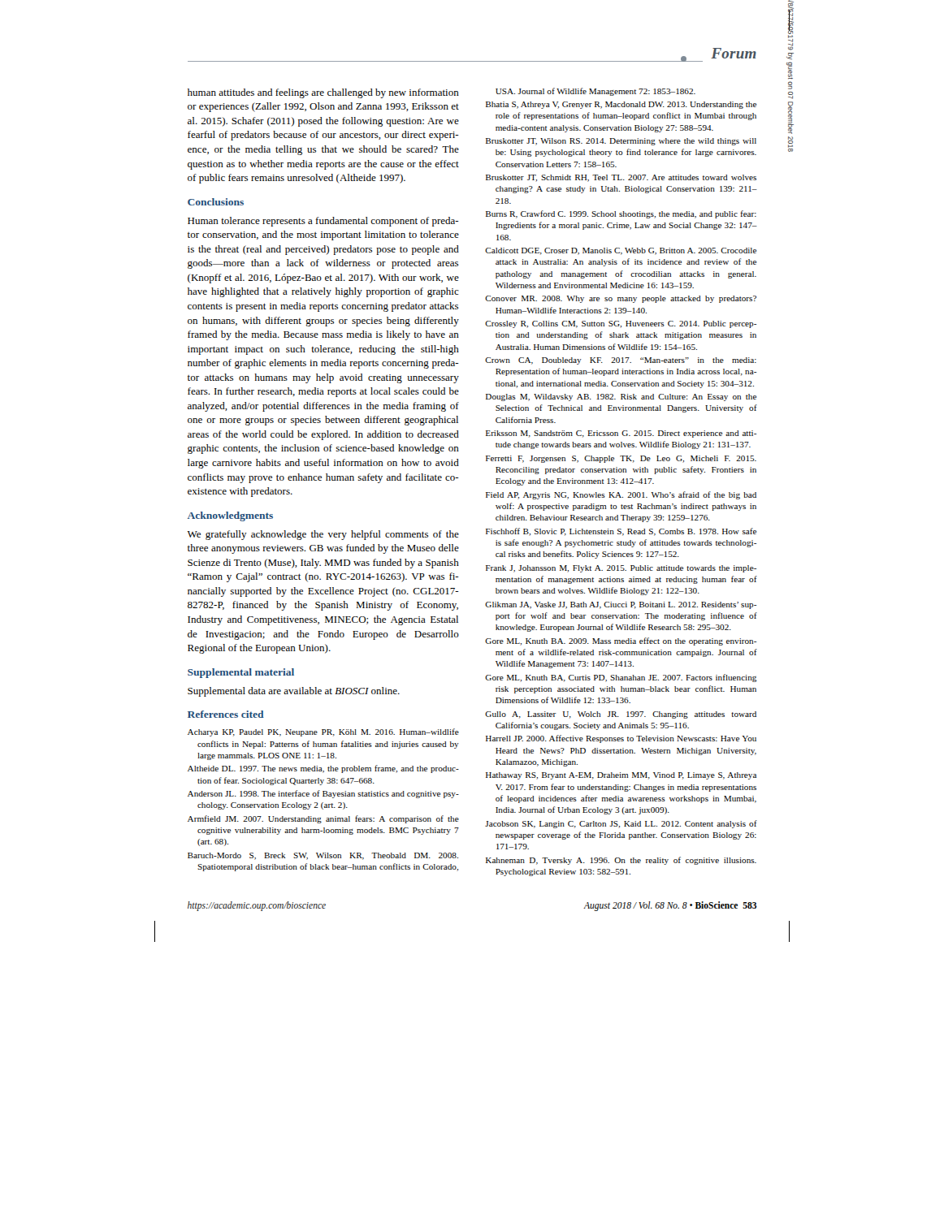Forum
Downloaded from https://academic.oup.com/bioscience/article-abstract/68/8/577/5051779 by guest on 07 December 2018
human attitudes and feelings are challenged by new information or experiences (Zaller 1992, Olson and Zanna 1993, Eriksson et al. 2015). Schafer (2011) posed the following question: Are we fearful of predators because of our ancestors, our direct experience, or the media telling us that we should be scared? The question as to whether media reports are the cause or the effect of public fears remains unresolved (Altheide 1997).
Conclusions
Human tolerance represents a fundamental component of predator conservation, and the most important limitation to tolerance is the threat (real and perceived) predators pose to people and goods—more than a lack of wilderness or protected areas (Knopff et al. 2016, López-Bao et al. 2017). With our work, we have highlighted that a relatively highly proportion of graphic contents is present in media reports concerning predator attacks on humans, with different groups or species being differently framed by the media. Because mass media is likely to have an important impact on such tolerance, reducing the still-high number of graphic elements in media reports concerning predator attacks on humans may help avoid creating unnecessary fears. In further research, media reports at local scales could be analyzed, and/or potential differences in the media framing of one or more groups or species between different geographical areas of the world could be explored. In addition to decreased graphic contents, the inclusion of science-based knowledge on large carnivore habits and useful information on how to avoid conflicts may prove to enhance human safety and facilitate coexistence with predators.
Acknowledgments
We gratefully acknowledge the very helpful comments of the three anonymous reviewers. GB was funded by the Museo delle Scienze di Trento (Muse), Italy. MMD was funded by a Spanish “Ramon y Cajal” contract (no. RYC-2014-16263). VP was financially supported by the Excellence Project (no. CGL2017-82782-P, financed by the Spanish Ministry of Economy, Industry and Competitiveness, MINECO; the Agencia Estatal de Investigacion; and the Fondo Europeo de Desarrollo Regional of the European Union).
Supplemental material
Supplemental data are available at BIOSCI online.
References cited
Acharya KP, Paudel PK, Neupane PR, Köhl M. 2016. Human–wildlife conflicts in Nepal: Patterns of human fatalities and injuries caused by large mammals. PLOS ONE 11: 1–18.
Altheide DL. 1997. The news media, the problem frame, and the production of fear. Sociological Quarterly 38: 647–668.
Anderson JL. 1998. The interface of Bayesian statistics and cognitive psychology. Conservation Ecology 2 (art. 2).
Armfield JM. 2007. Understanding animal fears: A comparison of the cognitive vulnerability and harm-looming models. BMC Psychiatry 7 (art. 68).
Baruch-Mordo S, Breck SW, Wilson KR, Theobald DM. 2008. Spatiotemporal distribution of black bear–human conflicts in Colorado, USA. Journal of Wildlife Management 72: 1853–1862.
Bhatia S, Athreya V, Grenyer R, Macdonald DW. 2013. Understanding the role of representations of human–leopard conflict in Mumbai through media-content analysis. Conservation Biology 27: 588–594.
Bruskotter JT, Wilson RS. 2014. Determining where the wild things will be: Using psychological theory to find tolerance for large carnivores. Conservation Letters 7: 158–165.
Bruskotter JT, Schmidt RH, Teel TL. 2007. Are attitudes toward wolves changing? A case study in Utah. Biological Conservation 139: 211–218.
Burns R, Crawford C. 1999. School shootings, the media, and public fear: Ingredients for a moral panic. Crime, Law and Social Change 32: 147–168.
Caldicott DGE, Croser D, Manolis C, Webb G, Britton A. 2005. Crocodile attack in Australia: An analysis of its incidence and review of the pathology and management of crocodilian attacks in general. Wilderness and Environmental Medicine 16: 143–159.
Conover MR. 2008. Why are so many people attacked by predators? Human–Wildlife Interactions 2: 139–140.
Crossley R, Collins CM, Sutton SG, Huveneers C. 2014. Public perception and understanding of shark attack mitigation measures in Australia. Human Dimensions of Wildlife 19: 154–165.
Crown CA, Doubleday KF. 2017. “Man-eaters” in the media: Representation of human–leopard interactions in India across local, national, and international media. Conservation and Society 15: 304–312.
Douglas M, Wildavsky AB. 1982. Risk and Culture: An Essay on the Selection of Technical and Environmental Dangers. University of California Press.
Eriksson M, Sandström C, Ericsson G. 2015. Direct experience and attitude change towards bears and wolves. Wildlife Biology 21: 131–137.
Ferretti F, Jorgensen S, Chapple TK, De Leo G, Micheli F. 2015. Reconciling predator conservation with public safety. Frontiers in Ecology and the Environment 13: 412–417.
Field AP, Argyris NG, Knowles KA. 2001. Who’s afraid of the big bad wolf: A prospective paradigm to test Rachman’s indirect pathways in children. Behaviour Research and Therapy 39: 1259–1276.
Fischhoff B, Slovic P, Lichtenstein S, Read S, Combs B. 1978. How safe is safe enough? A psychometric study of attitudes towards technological risks and benefits. Policy Sciences 9: 127–152.
Frank J, Johansson M, Flykt A. 2015. Public attitude towards the implementation of management actions aimed at reducing human fear of brown bears and wolves. Wildlife Biology 21: 122–130.
Glikman JA, Vaske JJ, Bath AJ, Ciucci P, Boitani L. 2012. Residents’ support for wolf and bear conservation: The moderating influence of knowledge. European Journal of Wildlife Research 58: 295–302.
Gore ML, Knuth BA. 2009. Mass media effect on the operating environment of a wildlife-related risk-communication campaign. Journal of Wildlife Management 73: 1407–1413.
Gore ML, Knuth BA, Curtis PD, Shanahan JE. 2007. Factors influencing risk perception associated with human–black bear conflict. Human Dimensions of Wildlife 12: 133–136.
Gullo A, Lassiter U, Wolch JR. 1997. Changing attitudes toward California’s cougars. Society and Animals 5: 95–116.
Harrell JP. 2000. Affective Responses to Television Newscasts: Have You Heard the News? PhD dissertation. Western Michigan University, Kalamazoo, Michigan.
Hathaway RS, Bryant A-EM, Draheim MM, Vinod P, Limaye S, Athreya V. 2017. From fear to understanding: Changes in media representations of leopard incidences after media awareness workshops in Mumbai, India. Journal of Urban Ecology 3 (art. jux009).
Jacobson SK, Langin C, Carlton JS, Kaid LL. 2012. Content analysis of newspaper coverage of the Florida panther. Conservation Biology 26: 171–179.
Kahneman D, Tversky A. 1996. On the reality of cognitive illusions. Psychological Review 103: 582–591.
https://academic.oup.com/bioscience
August 2018 / Vol. 68 No. 8 • BioScience 583